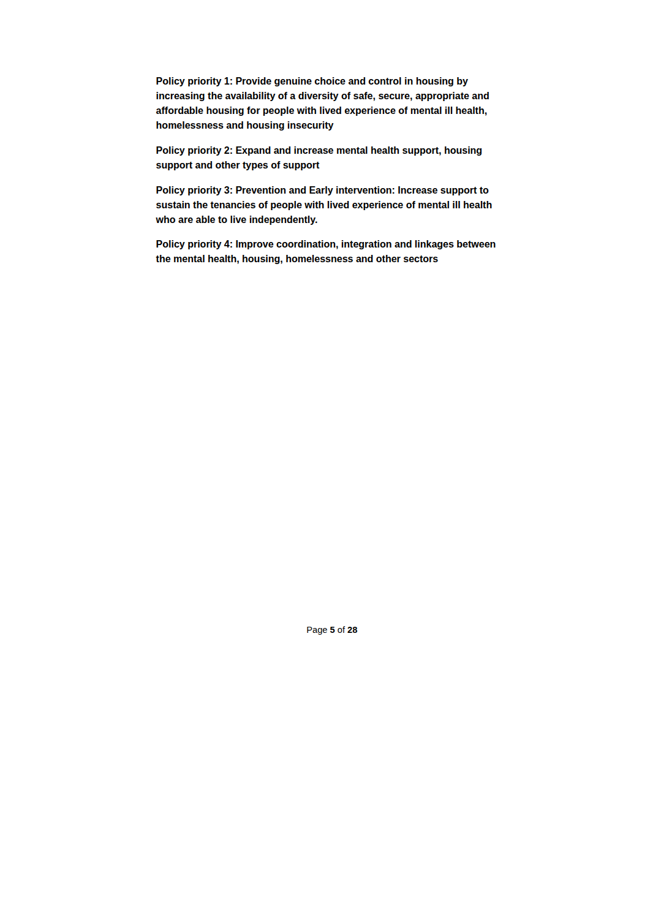Policy priority 1: Provide genuine choice and control in housing by increasing the availability of a diversity of safe, secure, appropriate and affordable housing for people with lived experience of mental ill health, homelessness and housing insecurity
Policy priority 2: Expand and increase mental health support, housing support and other types of support
Policy priority 3: Prevention and Early intervention: Increase support to sustain the tenancies of people with lived experience of mental ill health who are able to live independently.
Policy priority 4: Improve coordination, integration and linkages between the mental health, housing, homelessness and other sectors
Page 5 of 28